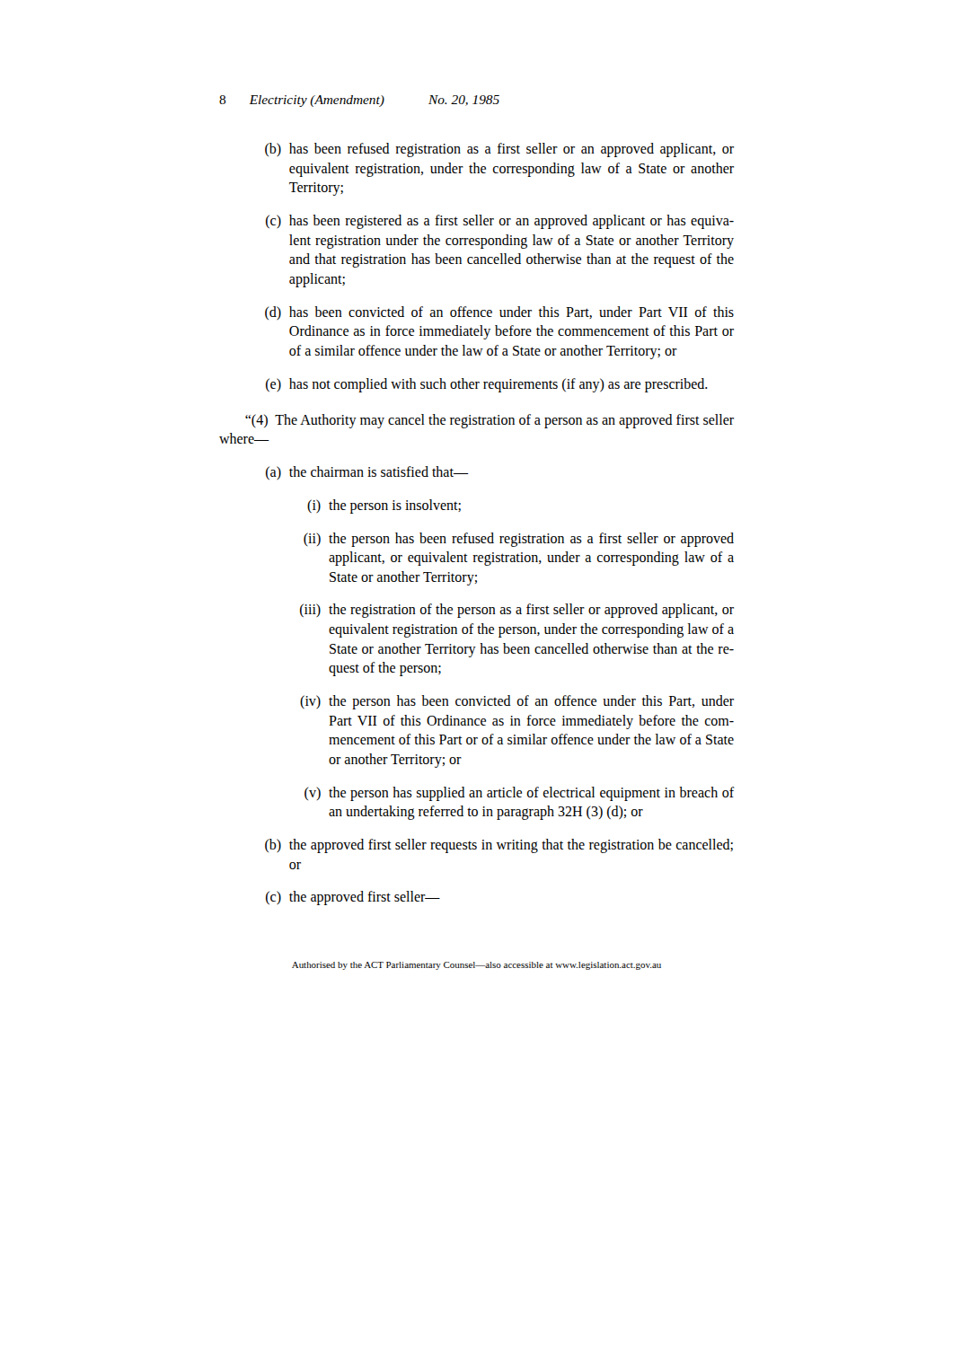8
Electricity (Amendment)
No. 20, 1985
(b)
has been refused registration as a first seller or an approved applicant, or equivalent registration, under the corresponding law of a State or another Territory;
(c)
has been registered as a first seller or an approved applicant or has equivalent registration under the corresponding law of a State or another Territory and that registration has been cancelled otherwise than at the request of the applicant;
(d)
has been convicted of an offence under this Part, under Part VII of this Ordinance as in force immediately before the commencement of this Part or of a similar offence under the law of a State or another Territory; or
(e)
has not complied with such other requirements (if any) as are prescribed.
“(4) The Authority may cancel the registration of a person as an approved first seller where—
(a)
the chairman is satisfied that—
(i)
the person is insolvent;
(ii)
the person has been refused registration as a first seller or approved applicant, or equivalent registration, under a corresponding law of a State or another Territory;
(iii)
the registration of the person as a first seller or approved applicant, or equivalent registration of the person, under the corresponding law of a State or another Territory has been cancelled otherwise than at the request of the person;
(iv)
the person has been convicted of an offence under this Part, under Part VII of this Ordinance as in force immediately before the commencement of this Part or of a similar offence under the law of a State or another Territory; or
(v)
the person has supplied an article of electrical equipment in breach of an undertaking referred to in paragraph 32H (3) (d); or
(b)
the approved first seller requests in writing that the registration be cancelled; or
(c)
the approved first seller—
Authorised by the ACT Parliamentary Counsel—also accessible at www.legislation.act.gov.au